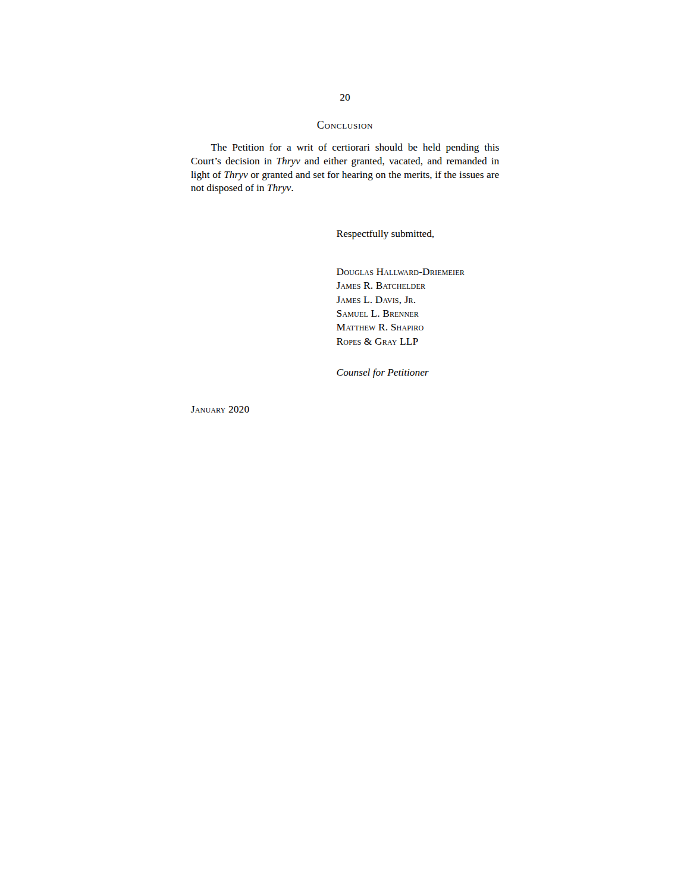20
Conclusion
The Petition for a writ of certiorari should be held pending this Court’s decision in Thryv and either granted, vacated, and remanded in light of Thryv or granted and set for hearing on the merits, if the issues are not disposed of in Thryv.
Respectfully submitted,
Douglas Hallward-Driemeier
James R. Batchelder
James L. Davis, Jr.
Samuel L. Brenner
Matthew R. Shapiro
Ropes & Gray LLP
Counsel for Petitioner
January 2020